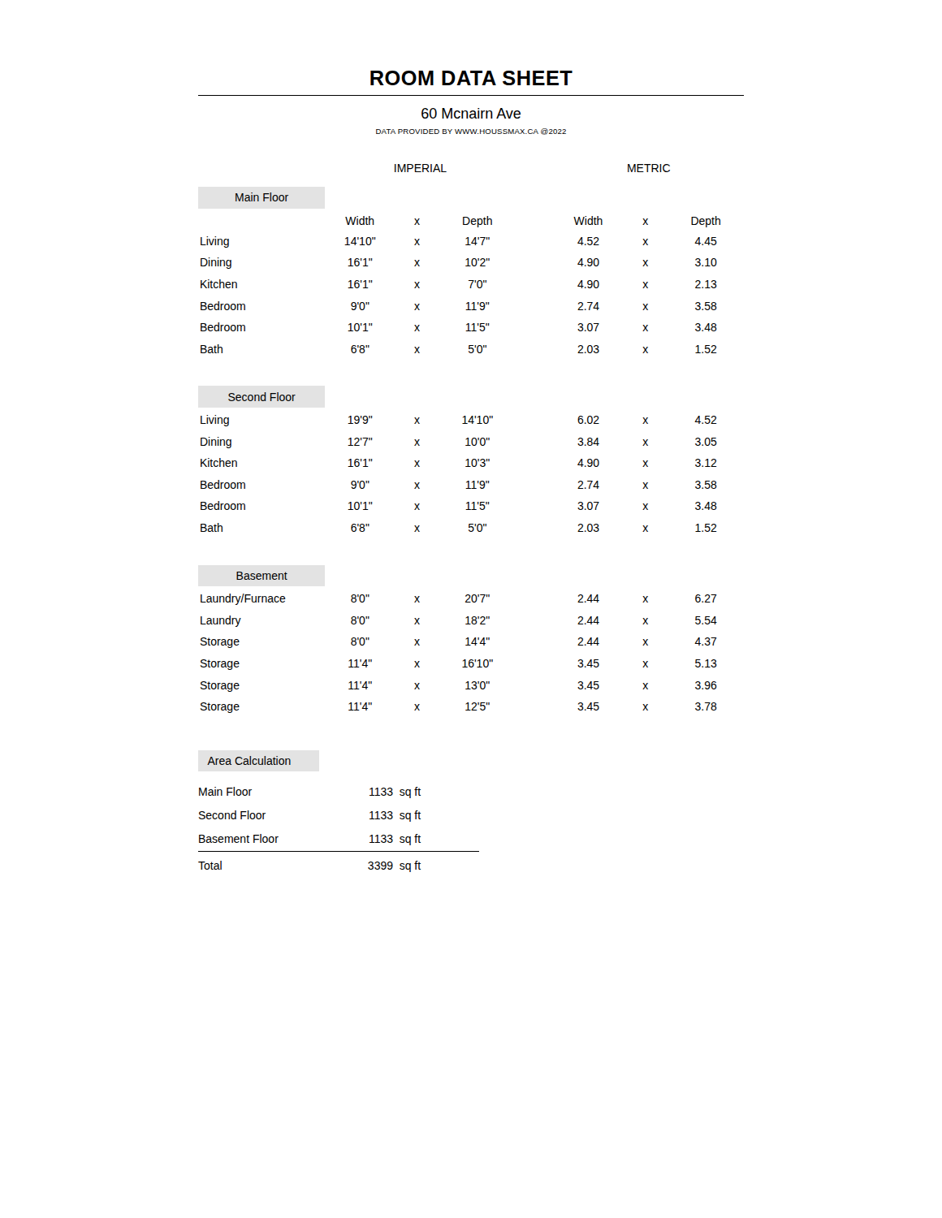ROOM DATA SHEET
60 Mcnairn Ave
DATA PROVIDED BY WWW.HOUSSMAX.CA @2022
| | IMPERIAL | | METRIC |
| --- | --- | --- | --- |
| Main Floor | |
| | Width | x | Depth | | Width | x | Depth |
| Living | 14'10" | x | 14'7" | | 4.52 | x | 4.45 |
| Dining | 16'1" | x | 10'2" | | 4.90 | x | 3.10 |
| Kitchen | 16'1" | x | 7'0" | | 4.90 | x | 2.13 |
| Bedroom | 9'0" | x | 11'9" | | 2.74 | x | 3.58 |
| Bedroom | 10'1" | x | 11'5" | | 3.07 | x | 3.48 |
| Bath | 6'8" | x | 5'0" | | 2.03 | x | 1.52 |
| Second Floor | |
| Living | 19'9" | x | 14'10" | | 6.02 | x | 4.52 |
| Dining | 12'7" | x | 10'0" | | 3.84 | x | 3.05 |
| Kitchen | 16'1" | x | 10'3" | | 4.90 | x | 3.12 |
| Bedroom | 9'0" | x | 11'9" | | 2.74 | x | 3.58 |
| Bedroom | 10'1" | x | 11'5" | | 3.07 | x | 3.48 |
| Bath | 6'8" | x | 5'0" | | 2.03 | x | 1.52 |
| Basement | |
| Laundry/Furnace | 8'0" | x | 20'7" | | 2.44 | x | 6.27 |
| Laundry | 8'0" | x | 18'2" | | 2.44 | x | 5.54 |
| Storage | 8'0" | x | 14'4" | | 2.44 | x | 4.37 |
| Storage | 11'4" | x | 16'10" | | 3.45 | x | 5.13 |
| Storage | 11'4" | x | 13'0" | | 3.45 | x | 3.96 |
| Storage | 11'4" | x | 12'5" | | 3.45 | x | 3.78 |
Area Calculation
| Main Floor | 1133 | sq ft |
| Second Floor | 1133 | sq ft |
| Basement Floor | 1133 | sq ft |
| Total | 3399 | sq ft |